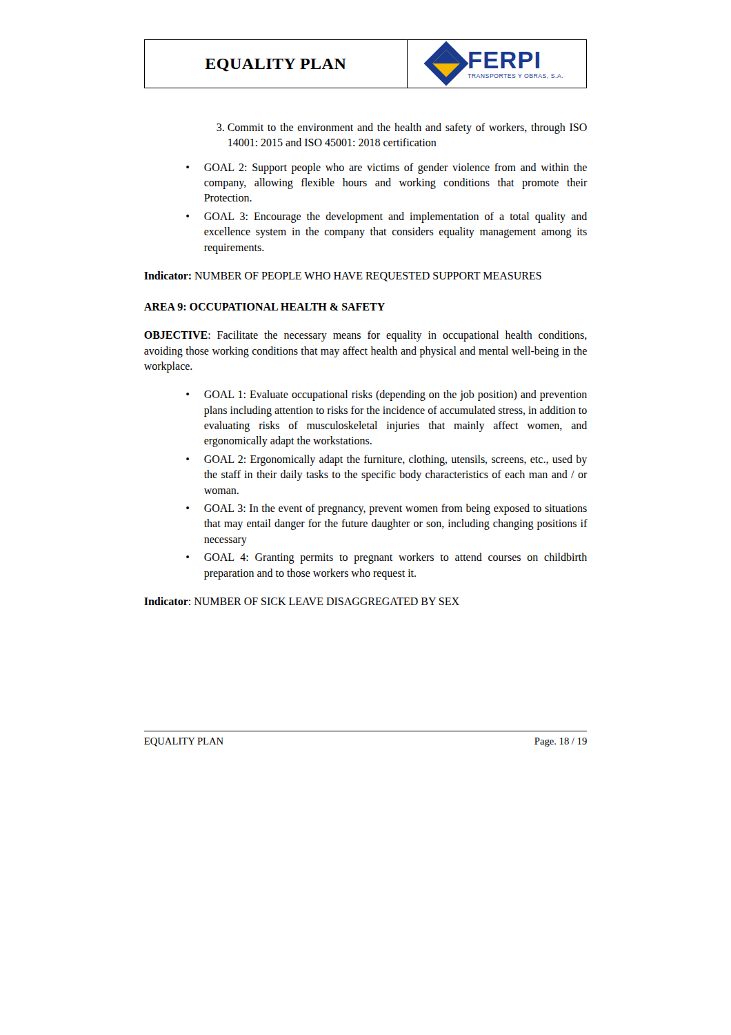EQUALITY PLAN
FERPI TRANSPORTES Y OBRAS, S.A.
Commit to the environment and the health and safety of workers, through ISO 14001: 2015 and ISO 45001: 2018 certification
GOAL 2: Support people who are victims of gender violence from and within the company, allowing flexible hours and working conditions that promote their Protection.
GOAL 3: Encourage the development and implementation of a total quality and excellence system in the company that considers equality management among its requirements.
Indicator: NUMBER OF PEOPLE WHO HAVE REQUESTED SUPPORT MEASURES
AREA 9: OCCUPATIONAL HEALTH & SAFETY
OBJECTIVE: Facilitate the necessary means for equality in occupational health conditions, avoiding those working conditions that may affect health and physical and mental well-being in the workplace.
GOAL 1: Evaluate occupational risks (depending on the job position) and prevention plans including attention to risks for the incidence of accumulated stress, in addition to evaluating risks of musculoskeletal injuries that mainly affect women, and ergonomically adapt the workstations.
GOAL 2: Ergonomically adapt the furniture, clothing, utensils, screens, etc., used by the staff in their daily tasks to the specific body characteristics of each man and / or woman.
GOAL 3: In the event of pregnancy, prevent women from being exposed to situations that may entail danger for the future daughter or son, including changing positions if necessary
GOAL 4: Granting permits to pregnant workers to attend courses on childbirth preparation and to those workers who request it.
Indicator: NUMBER OF SICK LEAVE DISAGGREGATED BY SEX
EQUALITY PLAN Page. 18 / 19